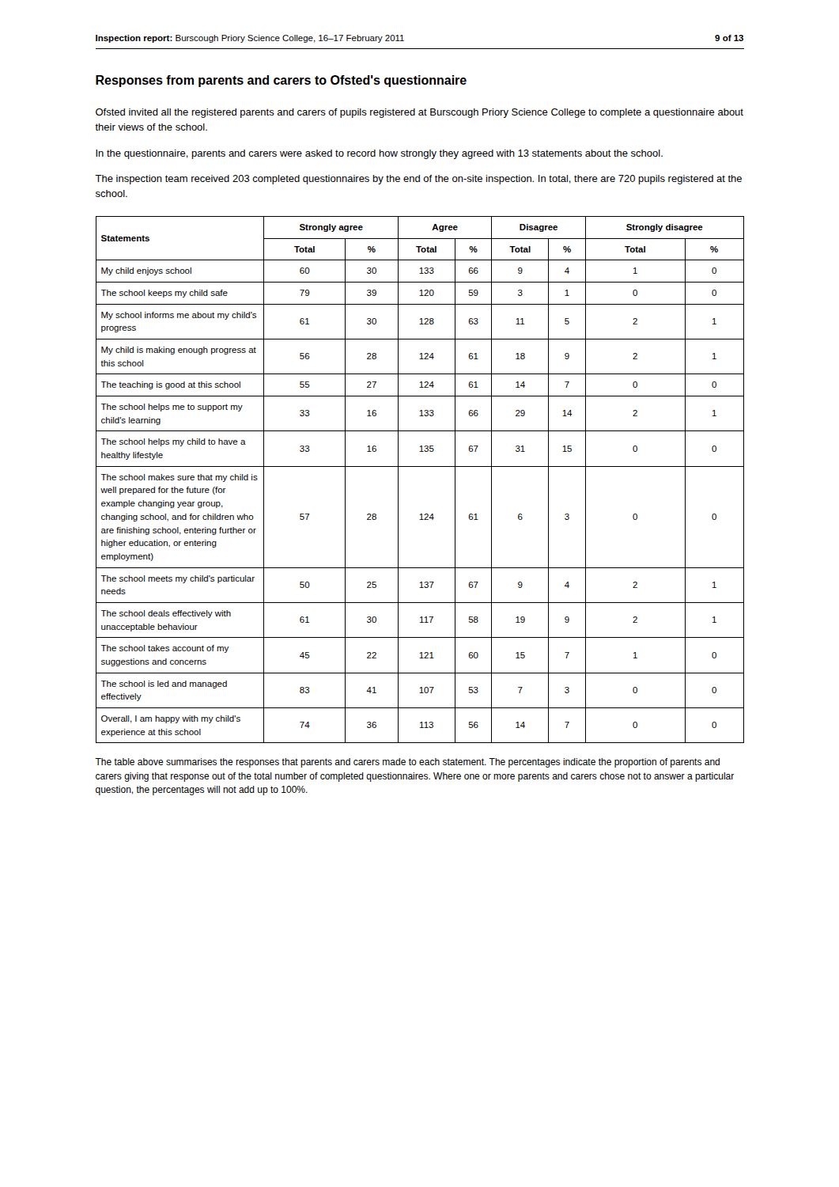Inspection report: Burscough Priory Science College, 16–17 February 2011
9 of 13
Responses from parents and carers to Ofsted's questionnaire
Ofsted invited all the registered parents and carers of pupils registered at Burscough Priory Science College to complete a questionnaire about their views of the school.
In the questionnaire, parents and carers were asked to record how strongly they agreed with 13 statements about the school.
The inspection team received 203 completed questionnaires by the end of the on-site inspection. In total, there are 720 pupils registered at the school.
| Statements | Strongly agree | Agree | Disagree | Strongly disagree |
| --- | --- | --- | --- | --- |
| Total | % | Total | % | Total | % | Total | % |
| My child enjoys school | 60 | 30 | 133 | 66 | 9 | 4 | 1 | 0 |
| The school keeps my child safe | 79 | 39 | 120 | 59 | 3 | 1 | 0 | 0 |
| My school informs me about my child's progress | 61 | 30 | 128 | 63 | 11 | 5 | 2 | 1 |
| My child is making enough progress at this school | 56 | 28 | 124 | 61 | 18 | 9 | 2 | 1 |
| The teaching is good at this school | 55 | 27 | 124 | 61 | 14 | 7 | 0 | 0 |
| The school helps me to support my child's learning | 33 | 16 | 133 | 66 | 29 | 14 | 2 | 1 |
| The school helps my child to have a healthy lifestyle | 33 | 16 | 135 | 67 | 31 | 15 | 0 | 0 |
| The school makes sure that my child is well prepared for the future (for example changing year group, changing school, and for children who are finishing school, entering further or higher education, or entering employment) | 57 | 28 | 124 | 61 | 6 | 3 | 0 | 0 |
| The school meets my child's particular needs | 50 | 25 | 137 | 67 | 9 | 4 | 2 | 1 |
| The school deals effectively with unacceptable behaviour | 61 | 30 | 117 | 58 | 19 | 9 | 2 | 1 |
| The school takes account of my suggestions and concerns | 45 | 22 | 121 | 60 | 15 | 7 | 1 | 0 |
| The school is led and managed effectively | 83 | 41 | 107 | 53 | 7 | 3 | 0 | 0 |
| Overall, I am happy with my child's experience at this school | 74 | 36 | 113 | 56 | 14 | 7 | 0 | 0 |
The table above summarises the responses that parents and carers made to each statement. The percentages indicate the proportion of parents and carers giving that response out of the total number of completed questionnaires. Where one or more parents and carers chose not to answer a particular question, the percentages will not add up to 100%.